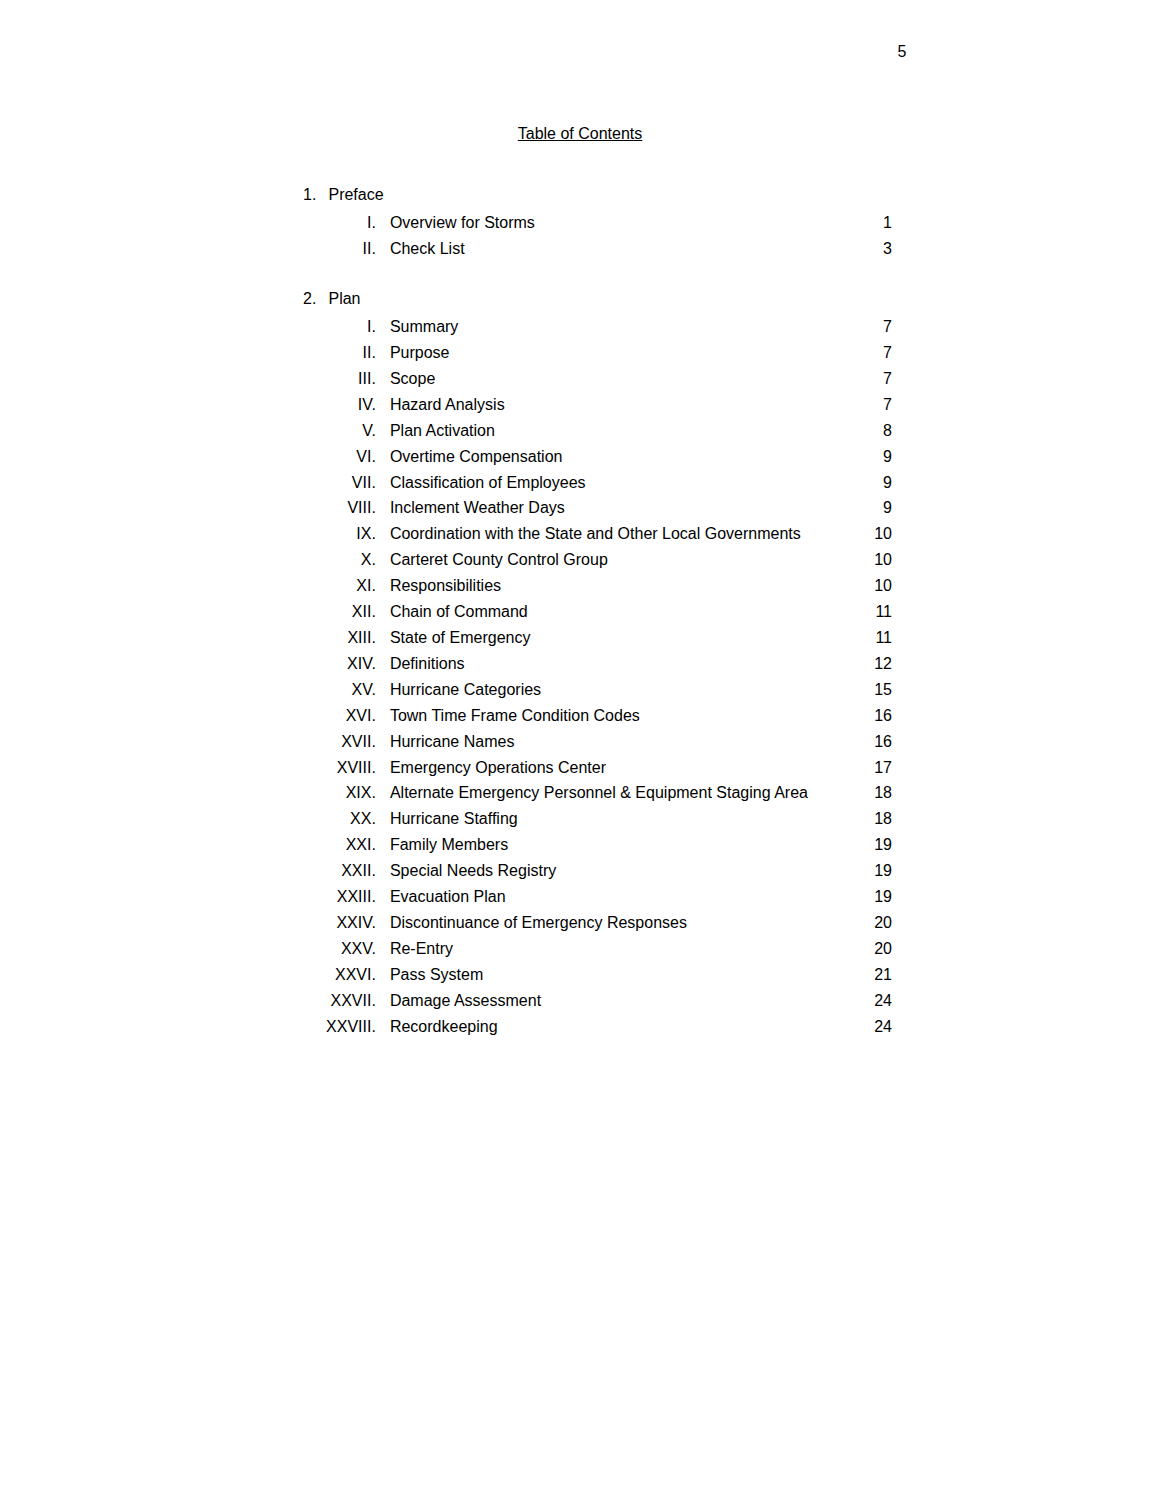5
Table of Contents
Preface
Overview for Storms 1
Check List 3
Plan
Summary 7
Purpose 7
Scope 7
Hazard Analysis 7
Plan Activation 8
Overtime Compensation 9
Classification of Employees 9
Inclement Weather Days 9
Coordination with the State and Other Local Governments 10
Carteret County Control Group 10
Responsibilities 10
Chain of Command 11
State of Emergency 11
Definitions 12
Hurricane Categories 15
Town Time Frame Condition Codes 16
Hurricane Names 16
Emergency Operations Center 17
Alternate Emergency Personnel & Equipment Staging Area 18
Hurricane Staffing 18
Family Members 19
Special Needs Registry 19
Evacuation Plan 19
Discontinuance of Emergency Responses 20
Re-Entry 20
Pass System 21
Damage Assessment 24
Recordkeeping 24